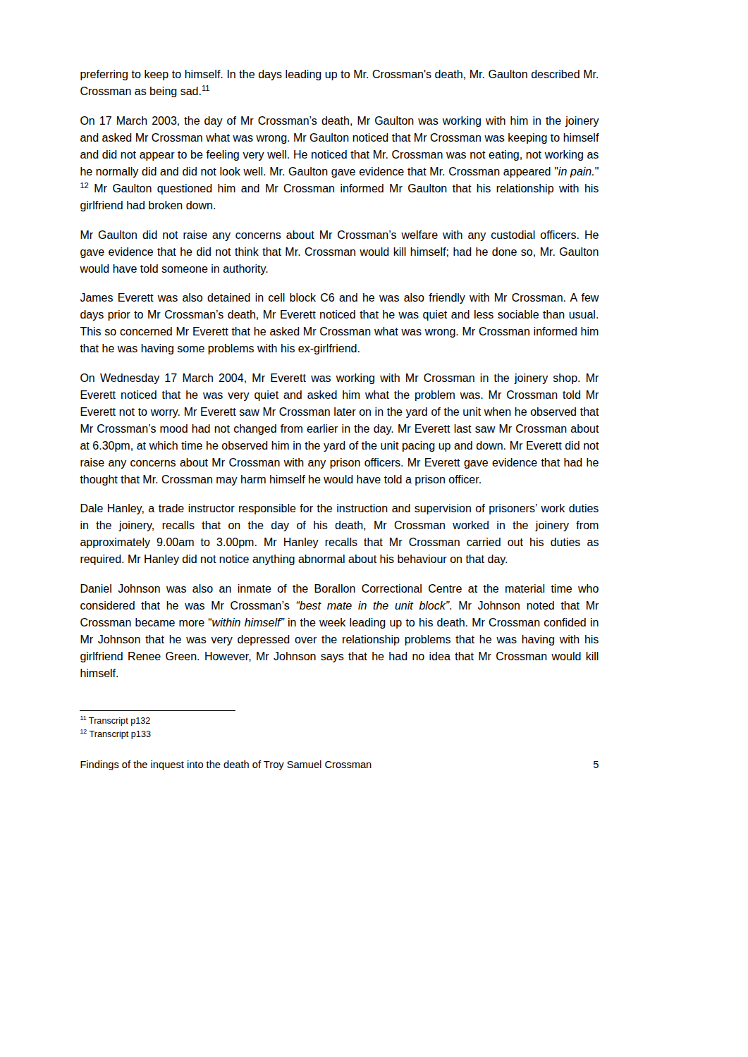preferring to keep to himself. In the days leading up to Mr. Crossman's death, Mr. Gaulton described Mr. Crossman as being sad.11
On 17 March 2003, the day of Mr Crossman’s death, Mr Gaulton was working with him in the joinery and asked Mr Crossman what was wrong. Mr Gaulton noticed that Mr Crossman was keeping to himself and did not appear to be feeling very well. He noticed that Mr. Crossman was not eating, not working as he normally did and did not look well. Mr. Gaulton gave evidence that Mr. Crossman appeared "in pain." 12 Mr Gaulton questioned him and Mr Crossman informed Mr Gaulton that his relationship with his girlfriend had broken down.
Mr Gaulton did not raise any concerns about Mr Crossman’s welfare with any custodial officers. He gave evidence that he did not think that Mr. Crossman would kill himself; had he done so, Mr. Gaulton would have told someone in authority.
James Everett was also detained in cell block C6 and he was also friendly with Mr Crossman. A few days prior to Mr Crossman’s death, Mr Everett noticed that he was quiet and less sociable than usual. This so concerned Mr Everett that he asked Mr Crossman what was wrong. Mr Crossman informed him that he was having some problems with his ex-girlfriend.
On Wednesday 17 March 2004, Mr Everett was working with Mr Crossman in the joinery shop. Mr Everett noticed that he was very quiet and asked him what the problem was. Mr Crossman told Mr Everett not to worry. Mr Everett saw Mr Crossman later on in the yard of the unit when he observed that Mr Crossman’s mood had not changed from earlier in the day. Mr Everett last saw Mr Crossman about at 6.30pm, at which time he observed him in the yard of the unit pacing up and down. Mr Everett did not raise any concerns about Mr Crossman with any prison officers. Mr Everett gave evidence that had he thought that Mr. Crossman may harm himself he would have told a prison officer.
Dale Hanley, a trade instructor responsible for the instruction and supervision of prisoners’ work duties in the joinery, recalls that on the day of his death, Mr Crossman worked in the joinery from approximately 9.00am to 3.00pm. Mr Hanley recalls that Mr Crossman carried out his duties as required. Mr Hanley did not notice anything abnormal about his behaviour on that day.
Daniel Johnson was also an inmate of the Borallon Correctional Centre at the material time who considered that he was Mr Crossman’s “best mate in the unit block”. Mr Johnson noted that Mr Crossman became more “within himself” in the week leading up to his death. Mr Crossman confided in Mr Johnson that he was very depressed over the relationship problems that he was having with his girlfriend Renee Green. However, Mr Johnson says that he had no idea that Mr Crossman would kill himself.
11 Transcript p132
12 Transcript p133
Findings of the inquest into the death of Troy Samuel Crossman 5